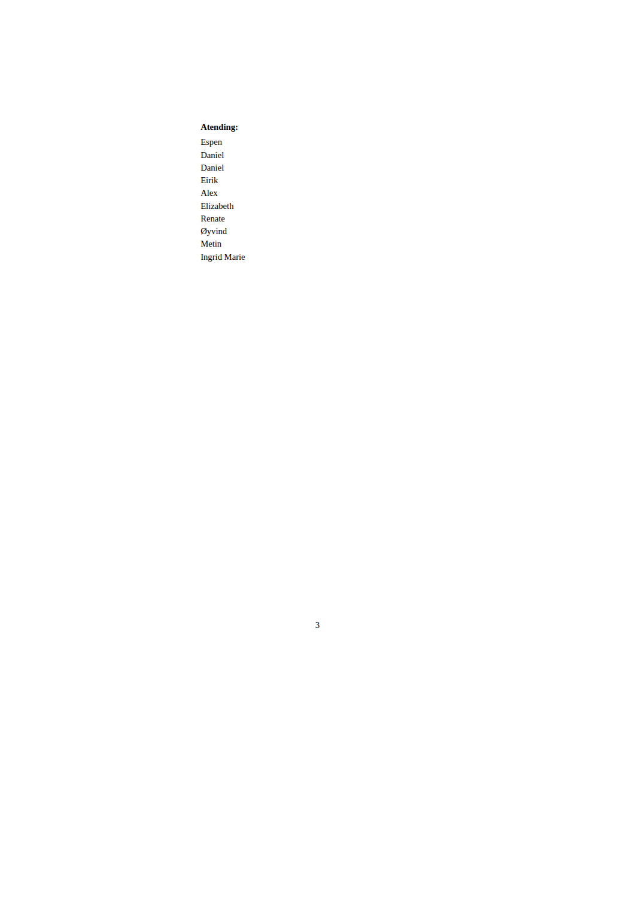Atending:
Espen
Daniel
Daniel
Eirik
Alex
Elizabeth
Renate
Øyvind
Metin
Ingrid Marie
3